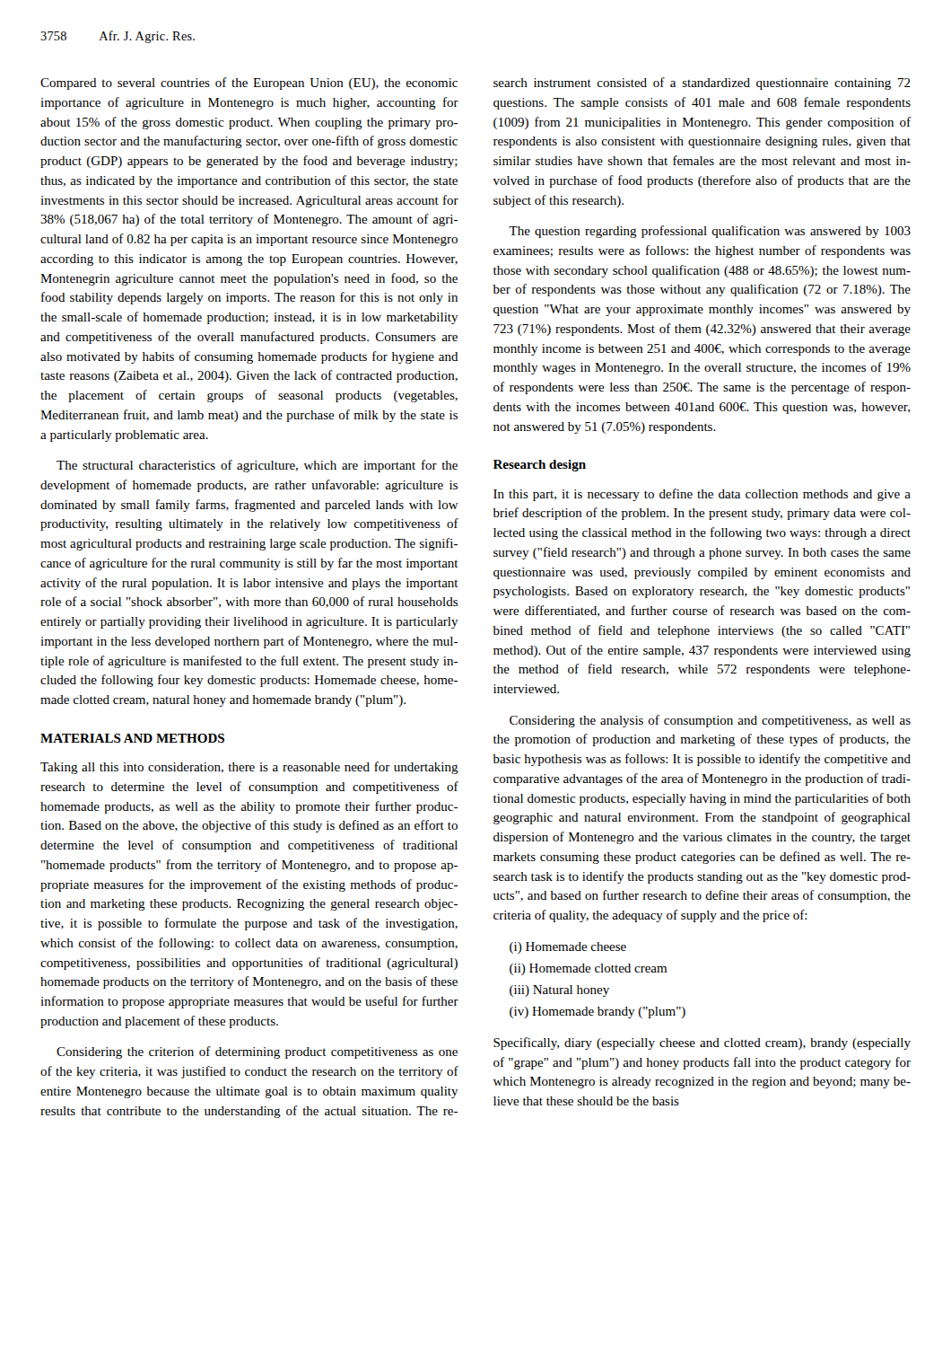3758 Afr. J. Agric. Res.
Compared to several countries of the European Union (EU), the economic importance of agriculture in Montenegro is much higher, accounting for about 15% of the gross domestic product. When coupling the primary production sector and the manufacturing sector, over one-fifth of gross domestic product (GDP) appears to be generated by the food and beverage industry; thus, as indicated by the importance and contribution of this sector, the state investments in this sector should be increased. Agricultural areas account for 38% (518,067 ha) of the total territory of Montenegro. The amount of agricultural land of 0.82 ha per capita is an important resource since Montenegro according to this indicator is among the top European countries. However, Montenegrin agriculture cannot meet the population's need in food, so the food stability depends largely on imports. The reason for this is not only in the small-scale of homemade production; instead, it is in low marketability and competitiveness of the overall manufactured products. Consumers are also motivated by habits of consuming homemade products for hygiene and taste reasons (Zaibeta et al., 2004). Given the lack of contracted production, the placement of certain groups of seasonal products (vegetables, Mediterranean fruit, and lamb meat) and the purchase of milk by the state is a particularly problematic area.
The structural characteristics of agriculture, which are important for the development of homemade products, are rather unfavorable: agriculture is dominated by small family farms, fragmented and parceled lands with low productivity, resulting ultimately in the relatively low competitiveness of most agricultural products and restraining large scale production. The significance of agriculture for the rural community is still by far the most important activity of the rural population. It is labor intensive and plays the important role of a social "shock absorber", with more than 60,000 of rural households entirely or partially providing their livelihood in agriculture. It is particularly important in the less developed northern part of Montenegro, where the multiple role of agriculture is manifested to the full extent. The present study included the following four key domestic products: Homemade cheese, homemade clotted cream, natural honey and homemade brandy ("plum").
MATERIALS AND METHODS
Taking all this into consideration, there is a reasonable need for undertaking research to determine the level of consumption and competitiveness of homemade products, as well as the ability to promote their further production. Based on the above, the objective of this study is defined as an effort to determine the level of consumption and competitiveness of traditional "homemade products" from the territory of Montenegro, and to propose appropriate measures for the improvement of the existing methods of production and marketing these products. Recognizing the general research objective, it is possible to formulate the purpose and task of the investigation, which consist of the following: to collect data on awareness, consumption, competitiveness, possibilities and opportunities of traditional (agricultural) homemade products on the territory of Montenegro, and on the basis of these information to propose appropriate measures that would be useful for further production and placement of these products.
Considering the criterion of determining product competitiveness as one of the key criteria, it was justified to conduct the research on the territory of entire Montenegro because the ultimate goal is to obtain maximum quality results that contribute to the understanding of the actual situation. The research instrument consisted of a standardized questionnaire containing 72 questions. The sample consists of 401 male and 608 female respondents (1009) from 21 municipalities in Montenegro. This gender composition of respondents is also consistent with questionnaire designing rules, given that similar studies have shown that females are the most relevant and most involved in purchase of food products (therefore also of products that are the subject of this research).
The question regarding professional qualification was answered by 1003 examinees; results were as follows: the highest number of respondents was those with secondary school qualification (488 or 48.65%); the lowest number of respondents was those without any qualification (72 or 7.18%). The question "What are your approximate monthly incomes" was answered by 723 (71%) respondents. Most of them (42.32%) answered that their average monthly income is between 251 and 400€, which corresponds to the average monthly wages in Montenegro. In the overall structure, the incomes of 19% of respondents were less than 250€. The same is the percentage of respondents with the incomes between 401and 600€. This question was, however, not answered by 51 (7.05%) respondents.
Research design
In this part, it is necessary to define the data collection methods and give a brief description of the problem. In the present study, primary data were collected using the classical method in the following two ways: through a direct survey ("field research") and through a phone survey. In both cases the same questionnaire was used, previously compiled by eminent economists and psychologists. Based on exploratory research, the "key domestic products" were differentiated, and further course of research was based on the combined method of field and telephone interviews (the so called "CATI" method). Out of the entire sample, 437 respondents were interviewed using the method of field research, while 572 respondents were telephone-interviewed.
Considering the analysis of consumption and competitiveness, as well as the promotion of production and marketing of these types of products, the basic hypothesis was as follows: It is possible to identify the competitive and comparative advantages of the area of Montenegro in the production of traditional domestic products, especially having in mind the particularities of both geographic and natural environment. From the standpoint of geographical dispersion of Montenegro and the various climates in the country, the target markets consuming these product categories can be defined as well. The research task is to identify the products standing out as the "key domestic products", and based on further research to define their areas of consumption, the criteria of quality, the adequacy of supply and the price of:
(i) Homemade cheese
(ii) Homemade clotted cream
(iii) Natural honey
(iv) Homemade brandy ("plum")
Specifically, diary (especially cheese and clotted cream), brandy (especially of "grape" and "plum") and honey products fall into the product category for which Montenegro is already recognized in the region and beyond; many believe that these should be the basis